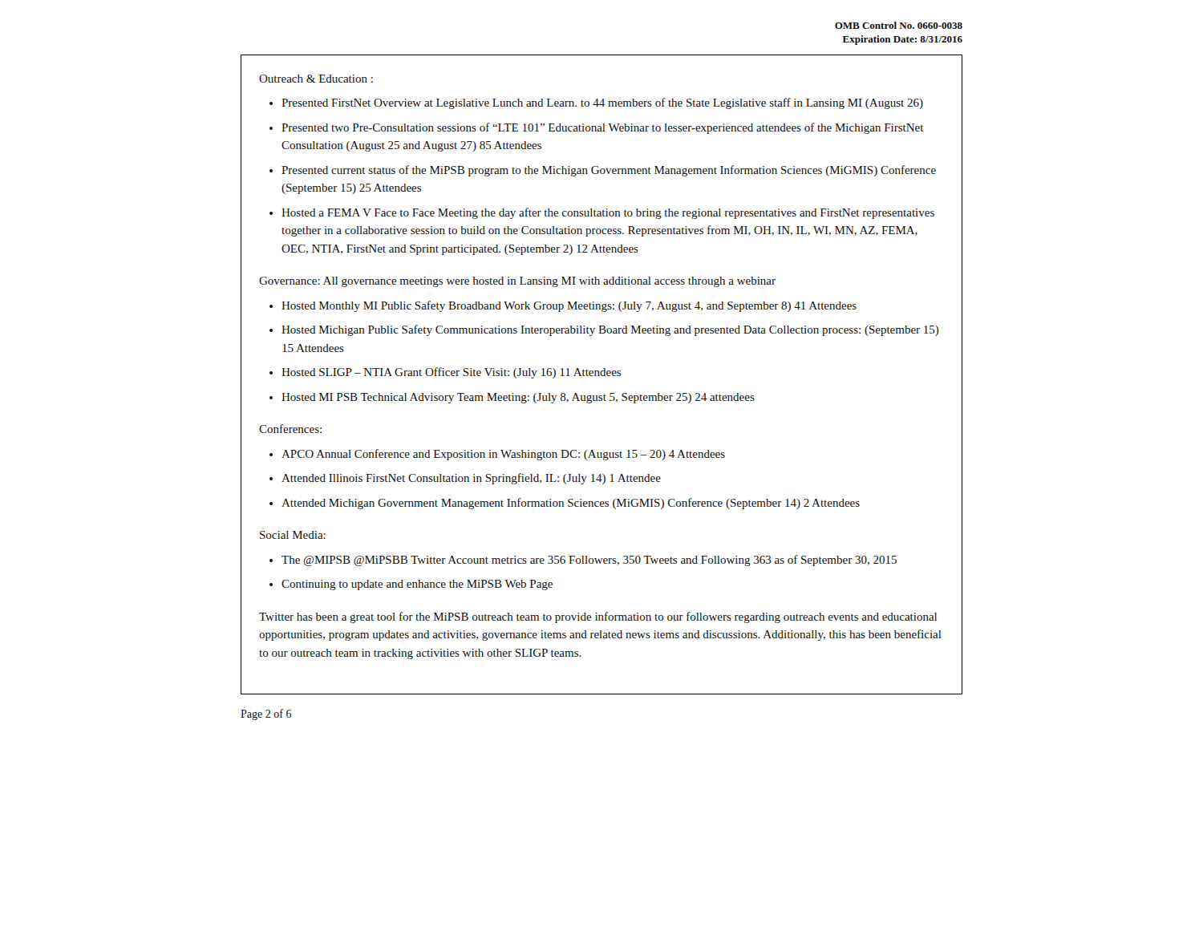OMB Control No. 0660-0038
Expiration Date: 8/31/2016
Outreach & Education :
Presented FirstNet Overview at Legislative Lunch and Learn. to 44 members of the State Legislative staff in Lansing MI (August 26)
Presented two Pre-Consultation sessions of “LTE 101” Educational Webinar to lesser-experienced attendees of the Michigan FirstNet Consultation (August 25 and August 27) 85 Attendees
Presented current status of the MiPSB program to the Michigan Government Management Information Sciences (MiGMIS) Conference (September 15) 25 Attendees
Hosted a FEMA V Face to Face Meeting the day after the consultation to bring the regional representatives and FirstNet representatives together in a collaborative session to build on the Consultation process. Representatives from MI, OH, IN, IL, WI, MN, AZ, FEMA, OEC, NTIA, FirstNet and Sprint participated. (September 2) 12 Attendees
Governance: All governance meetings were hosted in Lansing MI with additional access through a webinar
Hosted Monthly MI Public Safety Broadband Work Group Meetings: (July 7, August 4, and September 8) 41 Attendees
Hosted Michigan Public Safety Communications Interoperability Board Meeting and presented Data Collection process: (September 15) 15 Attendees
Hosted SLIGP – NTIA Grant Officer Site Visit: (July 16) 11 Attendees
Hosted MI PSB Technical Advisory Team Meeting: (July 8, August 5, September 25) 24 attendees
Conferences:
APCO Annual Conference and Exposition in Washington DC: (August 15 – 20) 4 Attendees
Attended Illinois FirstNet Consultation in Springfield, IL: (July 14) 1 Attendee
Attended Michigan Government Management Information Sciences (MiGMIS) Conference (September 14) 2 Attendees
Social Media:
The @MIPSB @MiPSBB Twitter Account metrics are 356 Followers, 350 Tweets and Following 363 as of September 30, 2015
Continuing to update and enhance the MiPSB Web Page
Twitter has been a great tool for the MiPSB outreach team to provide information to our followers regarding outreach events and educational opportunities, program updates and activities, governance items and related news items and discussions. Additionally, this has been beneficial to our outreach team in tracking activities with other SLIGP teams.
Page 2 of 6